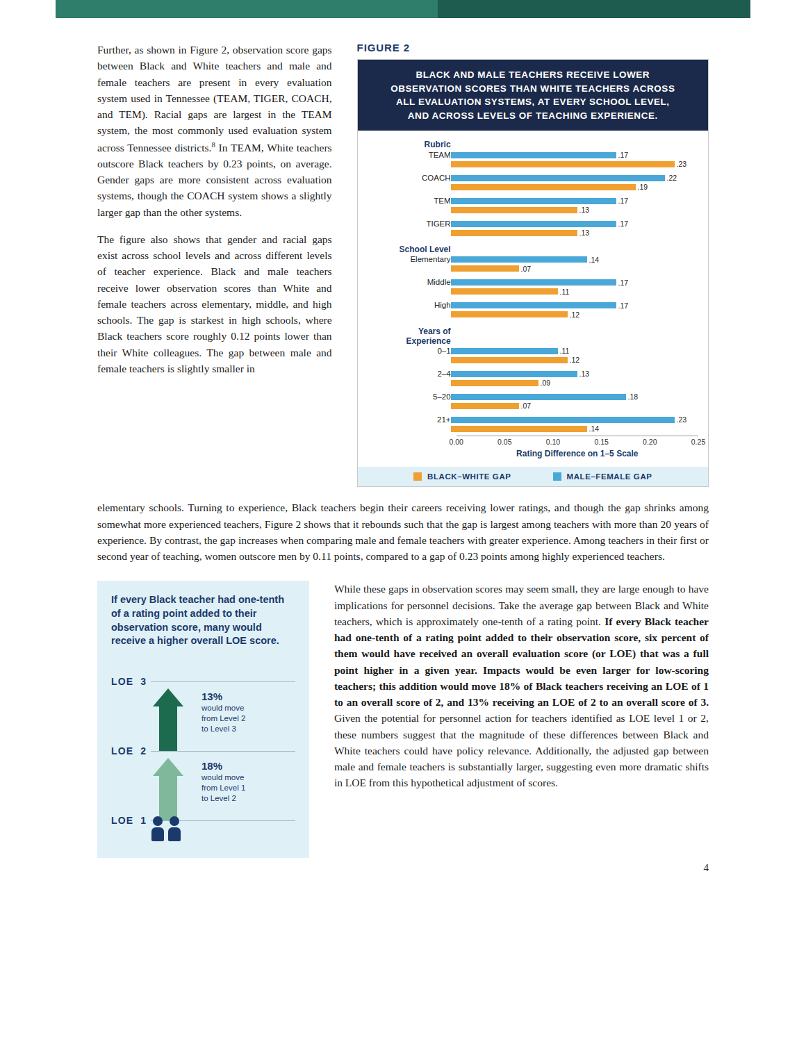Further, as shown in Figure 2, observation score gaps between Black and White teachers and male and female teachers are present in every evaluation system used in Tennessee (TEAM, TIGER, COACH, and TEM). Racial gaps are largest in the TEAM system, the most commonly used evaluation system across Tennessee districts.8 In TEAM, White teachers outscore Black teachers by 0.23 points, on average. Gender gaps are more consistent across evaluation systems, though the COACH system shows a slightly larger gap than the other systems.
The figure also shows that gender and racial gaps exist across school levels and across different levels of teacher experience. Black and male teachers receive lower observation scores than White and female teachers across elementary, middle, and high schools. The gap is starkest in high schools, where Black teachers score roughly 0.12 points lower than their White colleagues. The gap between male and female teachers is slightly smaller in
FIGURE 2
BLACK AND MALE TEACHERS RECEIVE LOWER
OBSERVATION SCORES THAN WHITE TEACHERS ACROSS
ALL EVALUATION SYSTEMS, AT EVERY SCHOOL LEVEL,
AND ACROSS LEVELS OF TEACHING EXPERIENCE.
| Rubric | |
| TEAM | .17 |
| | .23 |
| COACH | .22 |
| | .19 |
| TEM | .17 |
| | .13 |
| TIGER | .17 |
| | .13 |
| School Level | |
| Elementary | .14 |
| | .07 |
| Middle | .17 |
| | .11 |
| High | .17 |
| | .12 |
| Years of Experience | |
| 0–1 | .11 |
| | .12 |
| 2–4 | .13 |
| | .09 |
| 5–20 | .18 |
| | .07 |
| 21+ | .23 |
| | .14 |
0.00 0.05 0.10 0.15 0.20 0.25
Rating Difference on 1–5 Scale
BLACK–WHITE GAP
MALE–FEMALE GAP
elementary schools. Turning to experience, Black teachers begin their careers receiving lower ratings, and though the gap shrinks among somewhat more experienced teachers, Figure 2 shows that it rebounds such that the gap is largest among teachers with more than 20 years of experience. By contrast, the gap increases when comparing male and female teachers with greater experience. Among teachers in their first or second year of teaching, women outscore men by 0.11 points, compared to a gap of 0.23 points among highly experienced teachers.
If every Black teacher had one-tenth of a rating point added to their observation score, many would receive a higher overall LOE score.
LOE 3
LOE 2
LOE 1
13%
would move
from Level 2
to Level 3
18%
would move
from Level 1
to Level 2
While these gaps in observation scores may seem small, they are large enough to have implications for personnel decisions. Take the average gap between Black and White teachers, which is approximately one-tenth of a rating point. If every Black teacher had one-tenth of a rating point added to their observation score, six percent of them would have received an overall evaluation score (or LOE) that was a full point higher in a given year. Impacts would be even larger for low-scoring teachers; this addition would move 18% of Black teachers receiving an LOE of 1 to an overall score of 2, and 13% receiving an LOE of 2 to an overall score of 3. Given the potential for personnel action for teachers identified as LOE level 1 or 2, these numbers suggest that the magnitude of these differences between Black and White teachers could have policy relevance. Additionally, the adjusted gap between male and female teachers is substantially larger, suggesting even more dramatic shifts in LOE from this hypothetical adjustment of scores.
4